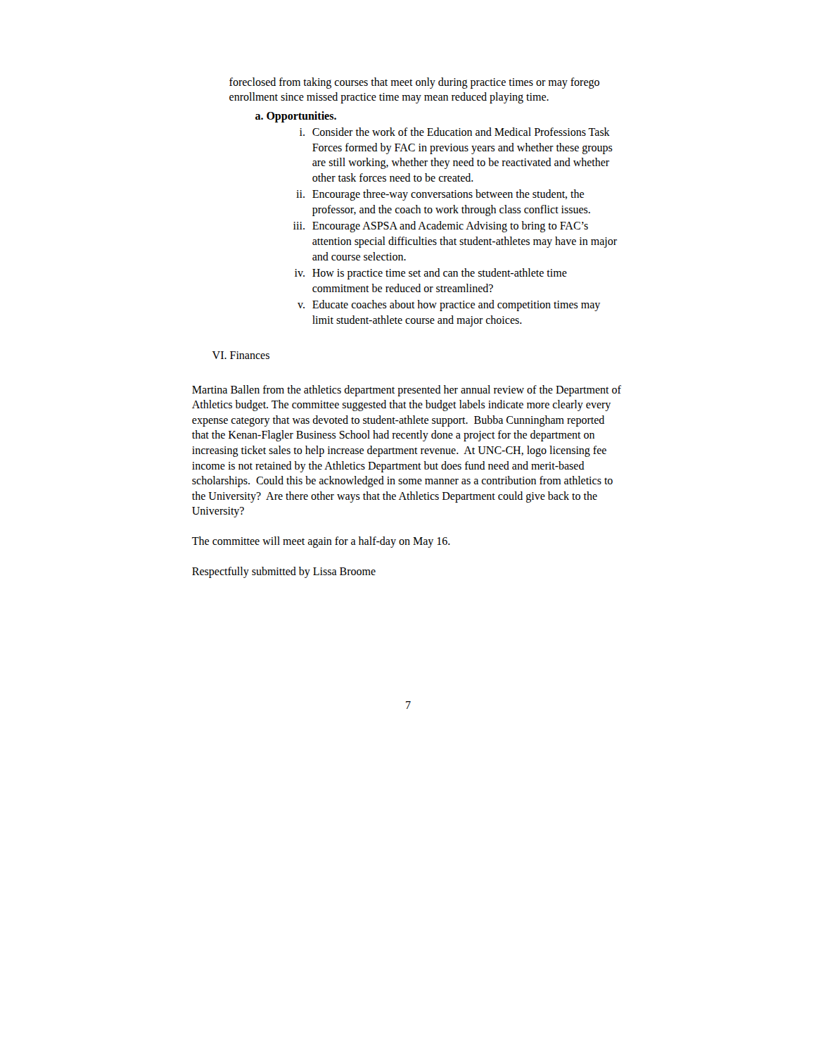foreclosed from taking courses that meet only during practice times or may forego enrollment since missed practice time may mean reduced playing time.
Opportunities.
Consider the work of the Education and Medical Professions Task Forces formed by FAC in previous years and whether these groups are still working, whether they need to be reactivated and whether other task forces need to be created.
Encourage three-way conversations between the student, the professor, and the coach to work through class conflict issues.
Encourage ASPSA and Academic Advising to bring to FAC’s attention special difficulties that student-athletes may have in major and course selection.
How is practice time set and can the student-athlete time commitment be reduced or streamlined?
Educate coaches about how practice and competition times may limit student-athlete course and major choices.
VI. Finances
Martina Ballen from the athletics department presented her annual review of the Department of Athletics budget. The committee suggested that the budget labels indicate more clearly every expense category that was devoted to student-athlete support. Bubba Cunningham reported that the Kenan-Flagler Business School had recently done a project for the department on increasing ticket sales to help increase department revenue. At UNC-CH, logo licensing fee income is not retained by the Athletics Department but does fund need and merit-based scholarships. Could this be acknowledged in some manner as a contribution from athletics to the University? Are there other ways that the Athletics Department could give back to the University?
The committee will meet again for a half-day on May 16.
Respectfully submitted by Lissa Broome
7